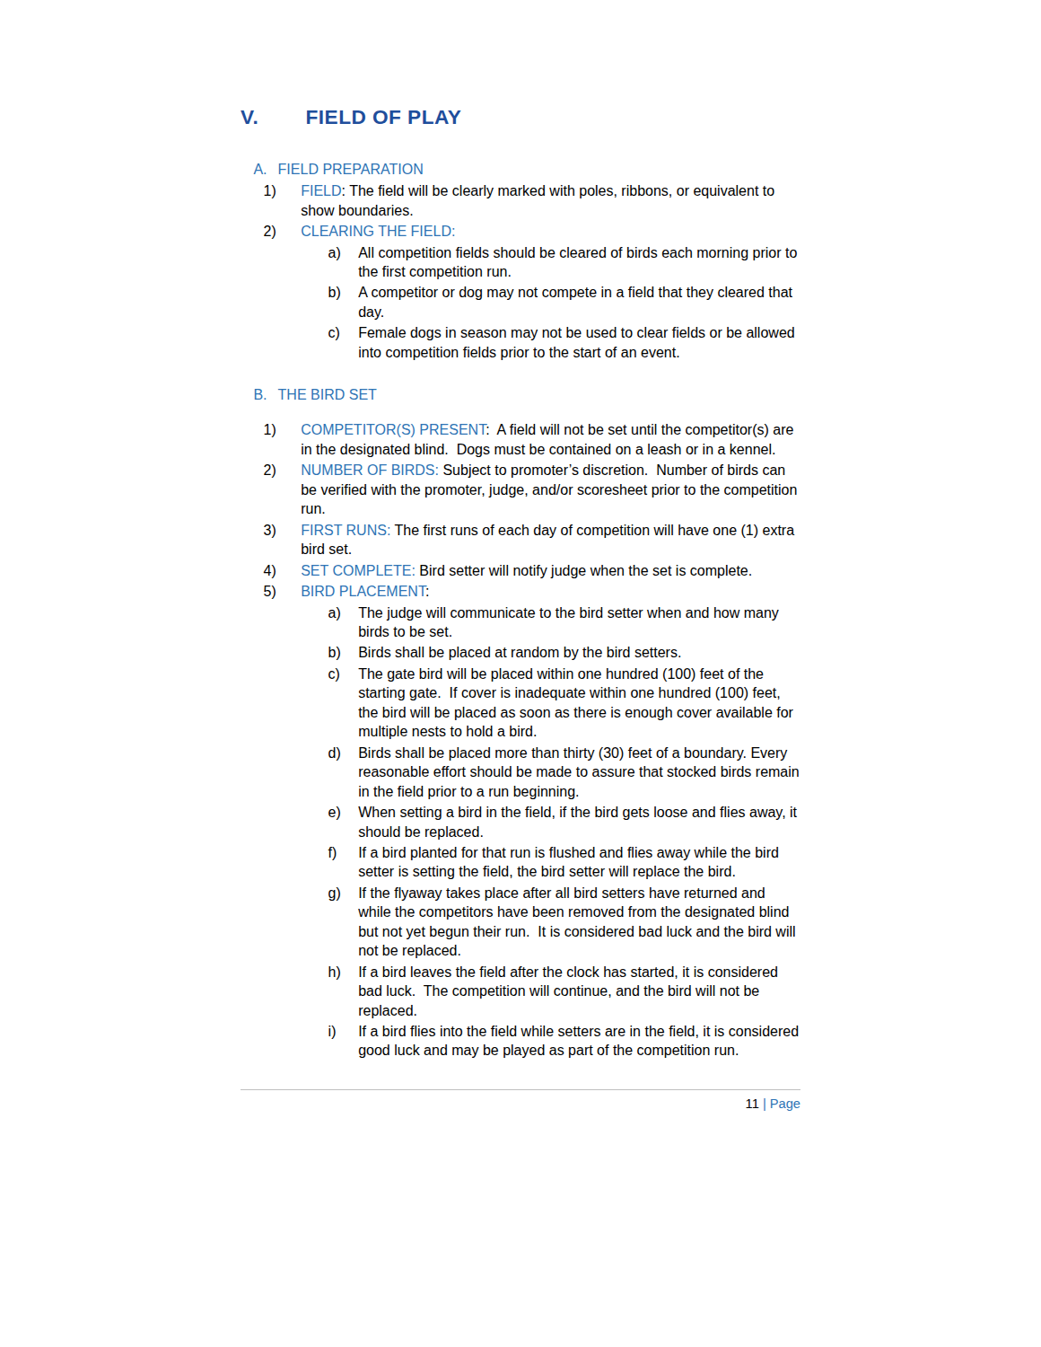V. FIELD OF PLAY
A. FIELD PREPARATION
1) FIELD: The field will be clearly marked with poles, ribbons, or equivalent to show boundaries.
2) CLEARING THE FIELD:
a) All competition fields should be cleared of birds each morning prior to the first competition run.
b) A competitor or dog may not compete in a field that they cleared that day.
c) Female dogs in season may not be used to clear fields or be allowed into competition fields prior to the start of an event.
B. THE BIRD SET
1) COMPETITOR(S) PRESENT: A field will not be set until the competitor(s) are in the designated blind. Dogs must be contained on a leash or in a kennel.
2) NUMBER OF BIRDS: Subject to promoter’s discretion. Number of birds can be verified with the promoter, judge, and/or scoresheet prior to the competition run.
3) FIRST RUNS: The first runs of each day of competition will have one (1) extra bird set.
4) SET COMPLETE: Bird setter will notify judge when the set is complete.
5) BIRD PLACEMENT:
a) The judge will communicate to the bird setter when and how many birds to be set.
b) Birds shall be placed at random by the bird setters.
c) The gate bird will be placed within one hundred (100) feet of the starting gate. If cover is inadequate within one hundred (100) feet, the bird will be placed as soon as there is enough cover available for multiple nests to hold a bird.
d) Birds shall be placed more than thirty (30) feet of a boundary. Every reasonable effort should be made to assure that stocked birds remain in the field prior to a run beginning.
e) When setting a bird in the field, if the bird gets loose and flies away, it should be replaced.
f) If a bird planted for that run is flushed and flies away while the bird setter is setting the field, the bird setter will replace the bird.
g) If the flyaway takes place after all bird setters have returned and while the competitors have been removed from the designated blind but not yet begun their run. It is considered bad luck and the bird will not be replaced.
h) If a bird leaves the field after the clock has started, it is considered bad luck. The competition will continue, and the bird will not be replaced.
i) If a bird flies into the field while setters are in the field, it is considered good luck and may be played as part of the competition run.
11 | Page